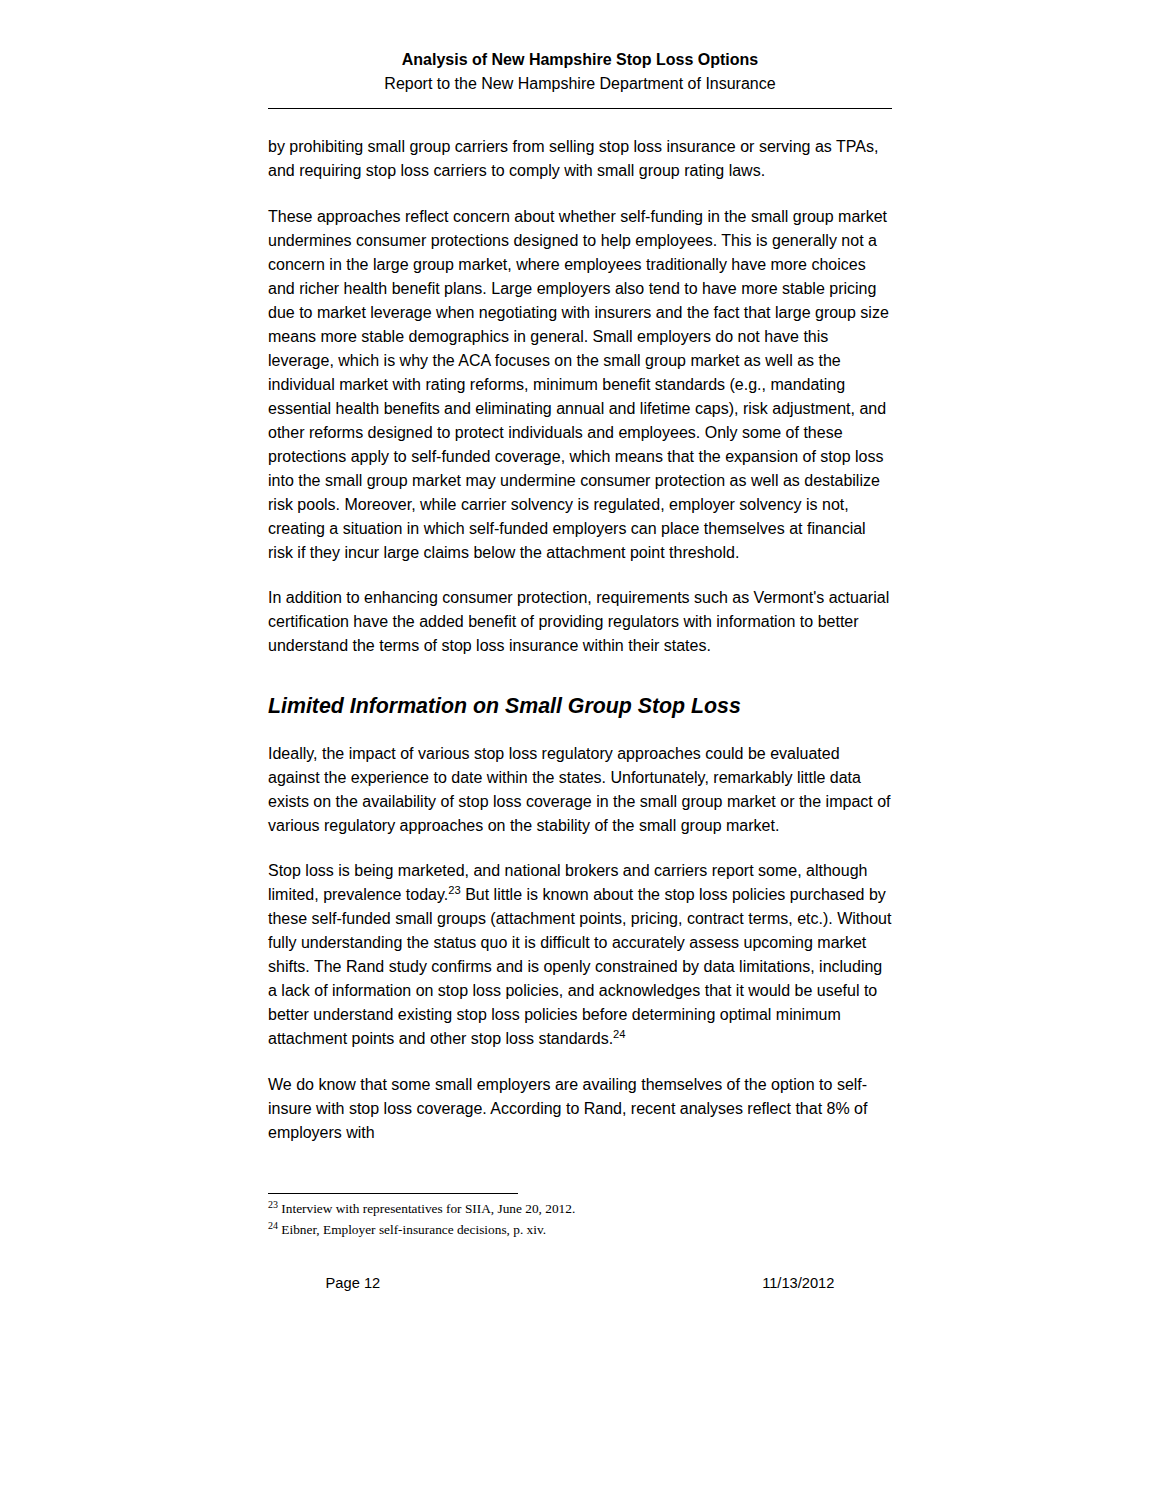Analysis of New Hampshire Stop Loss Options
Report to the New Hampshire Department of Insurance
by prohibiting small group carriers from selling stop loss insurance or serving as TPAs, and requiring stop loss carriers to comply with small group rating laws.
These approaches reflect concern about whether self-funding in the small group market undermines consumer protections designed to help employees. This is generally not a concern in the large group market, where employees traditionally have more choices and richer health benefit plans. Large employers also tend to have more stable pricing due to market leverage when negotiating with insurers and the fact that large group size means more stable demographics in general. Small employers do not have this leverage, which is why the ACA focuses on the small group market as well as the individual market with rating reforms, minimum benefit standards (e.g., mandating essential health benefits and eliminating annual and lifetime caps), risk adjustment, and other reforms designed to protect individuals and employees. Only some of these protections apply to self-funded coverage, which means that the expansion of stop loss into the small group market may undermine consumer protection as well as destabilize risk pools. Moreover, while carrier solvency is regulated, employer solvency is not, creating a situation in which self-funded employers can place themselves at financial risk if they incur large claims below the attachment point threshold.
In addition to enhancing consumer protection, requirements such as Vermont's actuarial certification have the added benefit of providing regulators with information to better understand the terms of stop loss insurance within their states.
Limited Information on Small Group Stop Loss
Ideally, the impact of various stop loss regulatory approaches could be evaluated against the experience to date within the states. Unfortunately, remarkably little data exists on the availability of stop loss coverage in the small group market or the impact of various regulatory approaches on the stability of the small group market.
Stop loss is being marketed, and national brokers and carriers report some, although limited, prevalence today.23 But little is known about the stop loss policies purchased by these self-funded small groups (attachment points, pricing, contract terms, etc.). Without fully understanding the status quo it is difficult to accurately assess upcoming market shifts. The Rand study confirms and is openly constrained by data limitations, including a lack of information on stop loss policies, and acknowledges that it would be useful to better understand existing stop loss policies before determining optimal minimum attachment points and other stop loss standards.24
We do know that some small employers are availing themselves of the option to self-insure with stop loss coverage. According to Rand, recent analyses reflect that 8% of employers with
23 Interview with representatives for SIIA, June 20, 2012.
24 Eibner, Employer self-insurance decisions, p. xiv.
Page 12 11/13/2012